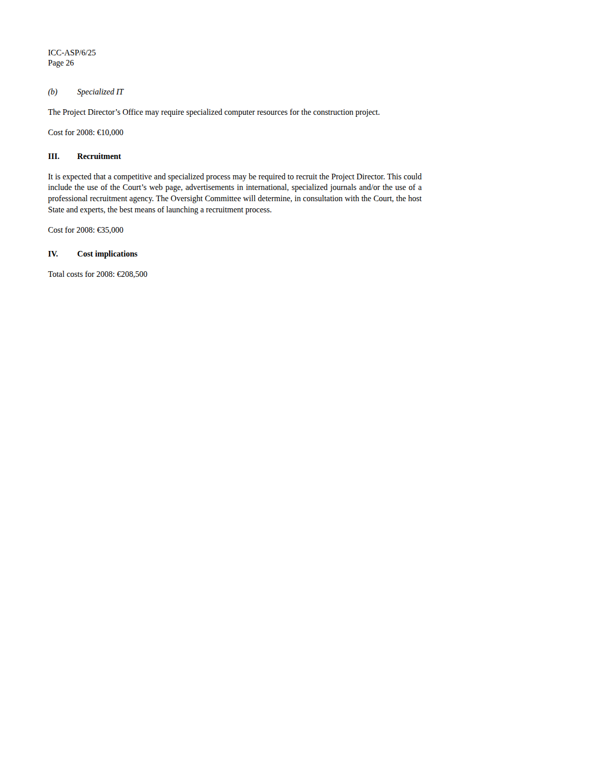ICC-ASP/6/25
Page 26
(b) Specialized IT
The Project Director’s Office may require specialized computer resources for the construction project.
Cost for 2008: €10,000
III. Recruitment
It is expected that a competitive and specialized process may be required to recruit the Project Director. This could include the use of the Court’s web page, advertisements in international, specialized journals and/or the use of a professional recruitment agency. The Oversight Committee will determine, in consultation with the Court, the host State and experts, the best means of launching a recruitment process.
Cost for 2008: €35,000
IV. Cost implications
Total costs for 2008: €208,500